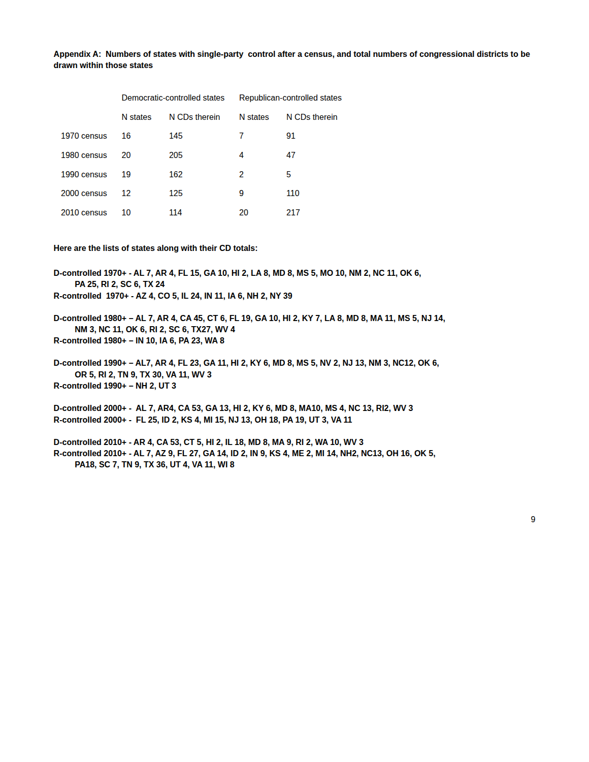Appendix A: Numbers of states with single-party control after a census, and total numbers of congressional districts to be drawn within those states
| | Democratic-controlled states | Republican-controlled states |
| | N states | N CDs therein | N states | N CDs therein |
| 1970 census | 16 | 145 | 7 | 91 |
| 1980 census | 20 | 205 | 4 | 47 |
| 1990 census | 19 | 162 | 2 | 5 |
| 2000 census | 12 | 125 | 9 | 110 |
| 2010 census | 10 | 114 | 20 | 217 |
Here are the lists of states along with their CD totals:
D-controlled 1970+ - AL 7, AR 4, FL 15, GA 10, HI 2, LA 8, MD 8, MS 5, MO 10, NM 2, NC 11, OK 6,
PA 25, RI 2, SC 6, TX 24
R-controlled 1970+ - AZ 4, CO 5, IL 24, IN 11, IA 6, NH 2, NY 39
D-controlled 1980+ – AL 7, AR 4, CA 45, CT 6, FL 19, GA 10, HI 2, KY 7, LA 8, MD 8, MA 11, MS 5, NJ 14,
NM 3, NC 11, OK 6, RI 2, SC 6, TX27, WV 4
R-controlled 1980+ – IN 10, IA 6, PA 23, WA 8
D-controlled 1990+ – AL7, AR 4, FL 23, GA 11, HI 2, KY 6, MD 8, MS 5, NV 2, NJ 13, NM 3, NC12, OK 6,
OR 5, RI 2, TN 9, TX 30, VA 11, WV 3
R-controlled 1990+ – NH 2, UT 3
D-controlled 2000+ - AL 7, AR4, CA 53, GA 13, HI 2, KY 6, MD 8, MA10, MS 4, NC 13, RI2, WV 3
R-controlled 2000+ - FL 25, ID 2, KS 4, MI 15, NJ 13, OH 18, PA 19, UT 3, VA 11
D-controlled 2010+ - AR 4, CA 53, CT 5, HI 2, IL 18, MD 8, MA 9, RI 2, WA 10, WV 3
R-controlled 2010+ - AL 7, AZ 9, FL 27, GA 14, ID 2, IN 9, KS 4, ME 2, MI 14, NH2, NC13, OH 16, OK 5,
PA18, SC 7, TN 9, TX 36, UT 4, VA 11, WI 8
9